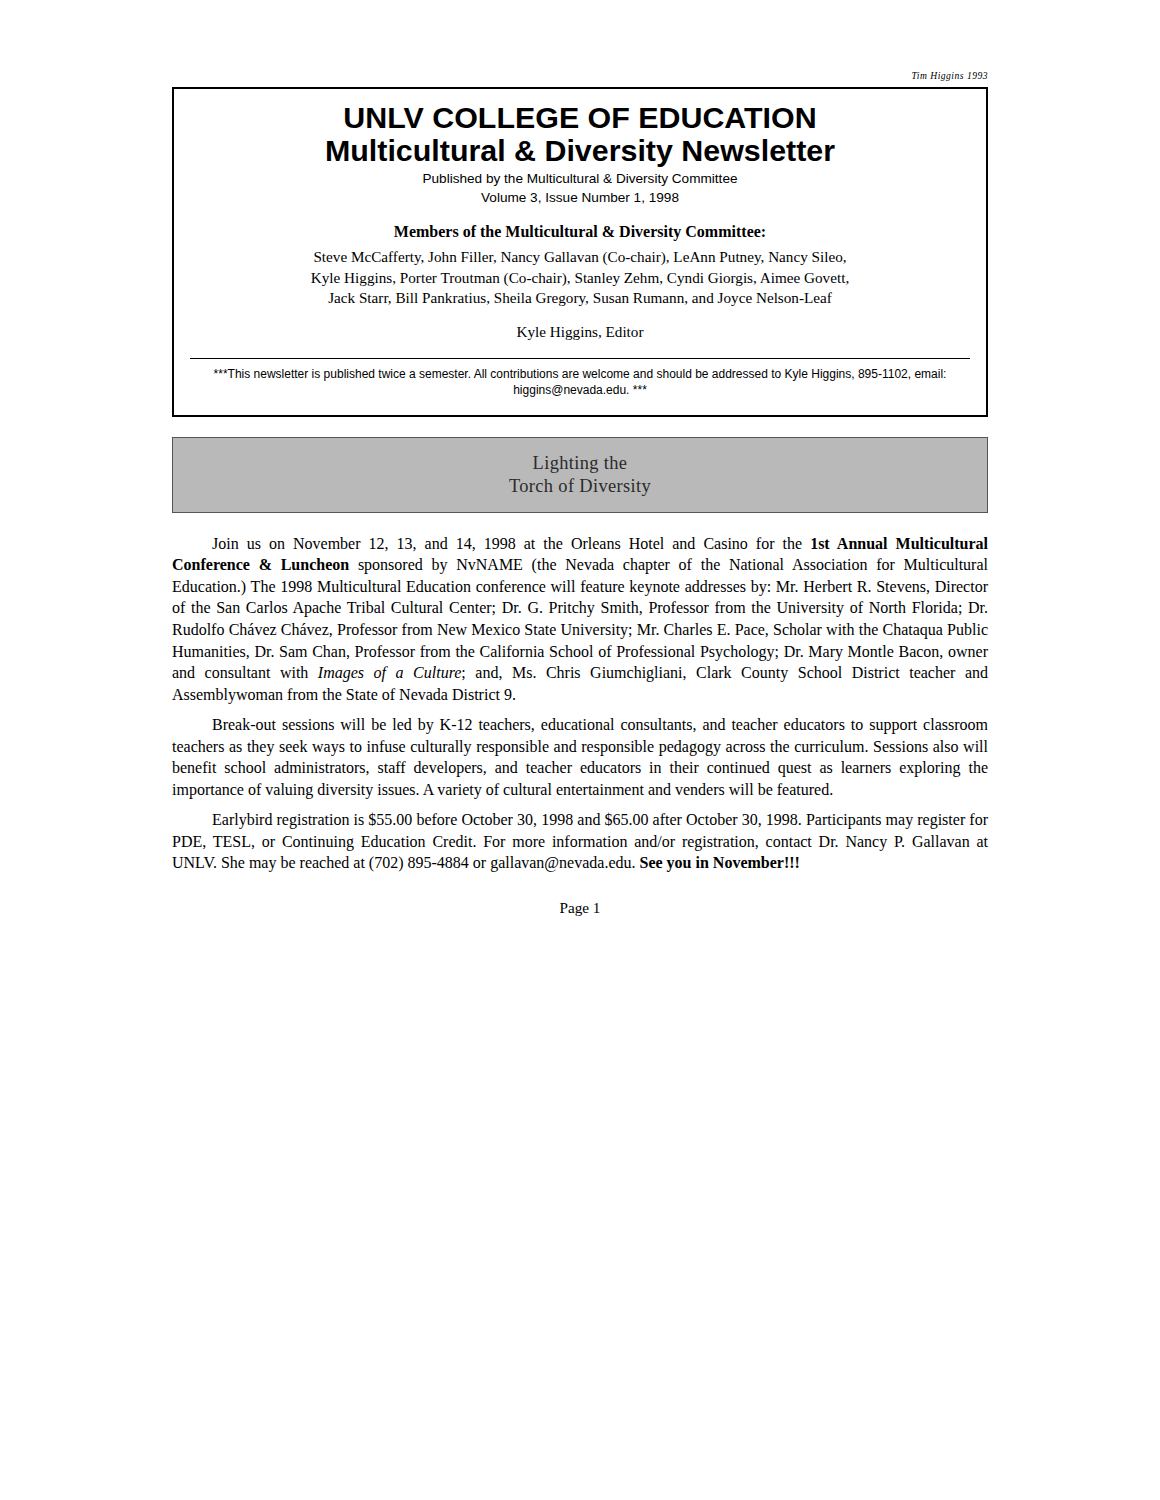Tim Higgins 1993
UNLV COLLEGE OF EDUCATIONMulticultural & Diversity Newsletter
Published by the Multicultural & Diversity Committee
Volume 3, Issue Number 1, 1998
Members of the Multicultural & Diversity Committee:
Steve McCafferty, John Filler, Nancy Gallavan (Co-chair), LeAnn Putney, Nancy Sileo,
Kyle Higgins, Porter Troutman (Co-chair), Stanley Zehm, Cyndi Giorgis, Aimee Govett,
Jack Starr, Bill Pankratius, Sheila Gregory, Susan Rumann, and Joyce Nelson-Leaf
Kyle Higgins, Editor
***This newsletter is published twice a semester. All contributions are welcome and should be addressed to Kyle Higgins, 895-1102, email: higgins@nevada.edu. ***
Lighting the Torch of Diversity
Join us on November 12, 13, and 14, 1998 at the Orleans Hotel and Casino for the 1st Annual Multicultural Conference & Luncheon sponsored by NvNAME (the Nevada chapter of the National Association for Multicultural Education.) The 1998 Multicultural Education conference will feature keynote addresses by: Mr. Herbert R. Stevens, Director of the San Carlos Apache Tribal Cultural Center; Dr. G. Pritchy Smith, Professor from the University of North Florida; Dr. Rudolfo Chávez Chávez, Professor from New Mexico State University; Mr. Charles E. Pace, Scholar with the Chataqua Public Humanities, Dr. Sam Chan, Professor from the California School of Professional Psychology; Dr. Mary Montle Bacon, owner and consultant with Images of a Culture; and, Ms. Chris Giumchigliani, Clark County School District teacher and Assemblywoman from the State of Nevada District 9.
Break-out sessions will be led by K-12 teachers, educational consultants, and teacher educators to support classroom teachers as they seek ways to infuse culturally responsible and responsible pedagogy across the curriculum. Sessions also will benefit school administrators, staff developers, and teacher educators in their continued quest as learners exploring the importance of valuing diversity issues. A variety of cultural entertainment and venders will be featured.
Earlybird registration is $55.00 before October 30, 1998 and $65.00 after October 30, 1998. Participants may register for PDE, TESL, or Continuing Education Credit. For more information and/or registration, contact Dr. Nancy P. Gallavan at UNLV. She may be reached at (702) 895-4884 or gallavan@nevada.edu. See you in November!!!
Page 1